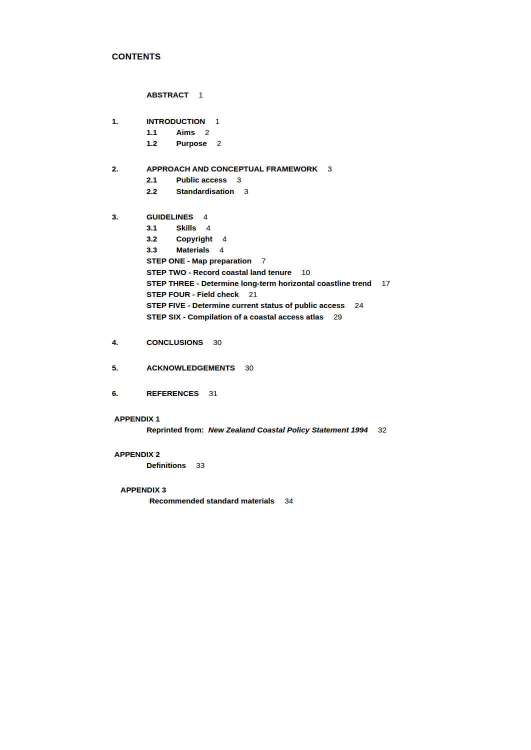CONTENTS
ABSTRACT 1
1. INTRODUCTION 1
1.1 Aims 2
1.2 Purpose 2
2. APPROACH AND CONCEPTUAL FRAMEWORK 3
2.1 Public access 3
2.2 Standardisation 3
3. GUIDELINES 4
3.1 Skills 4
3.2 Copyright 4
3.3 Materials 4
STEP ONE - Map preparation 7
STEP TWO - Record coastal land tenure 10
STEP THREE - Determine long-term horizontal coastline trend 17
STEP FOUR - Field check 21
STEP FIVE - Determine current status of public access 24
STEP SIX - Compilation of a coastal access atlas 29
4. CONCLUSIONS 30
5. ACKNOWLEDGEMENTS 30
6. REFERENCES 31
APPENDIX 1
Reprinted from: New Zealand Coastal Policy Statement 1994 32
APPENDIX 2
Definitions 33
APPENDIX 3
Recommended standard materials 34